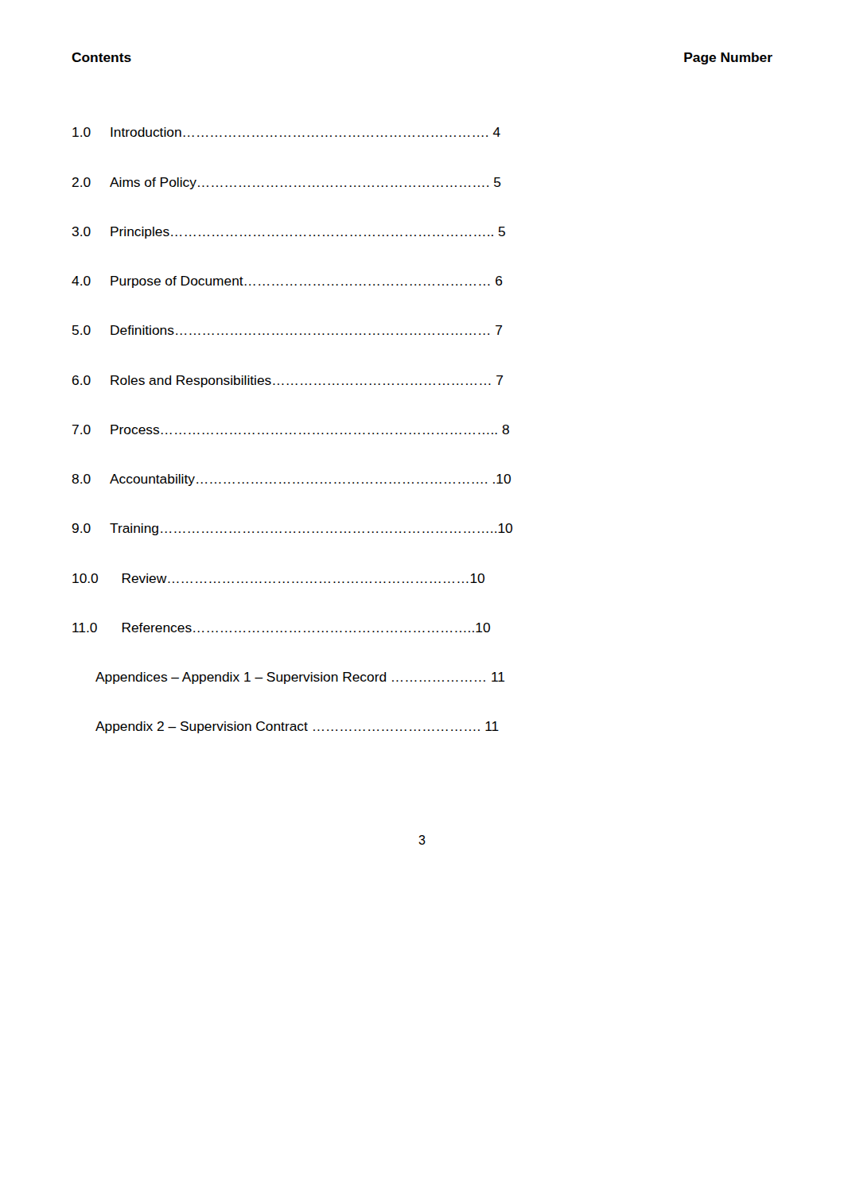Contents Page Number
1.0 Introduction…………………………………………………………. 4
2.0 Aims of Policy………………………………………………………. 5
3.0 Principles…………………………………………………………….. 5
4.0 Purpose of Document……………………………………………… 6
5.0 Definitions…………………………………………………………… 7
6.0 Roles and Responsibilities………………………………………… 7
7.0 Process……………………………………………………………….. 8
8.0 Accountability………………………………………………………. .10
9.0 Training………………………………………………………………..10
10.0 Review…………………………………………………………10
11.0 References……………………………………………………..10
Appendices – Appendix 1 – Supervision Record ………………… 11
Appendix 2 – Supervision Contract ………………………………. 11
3